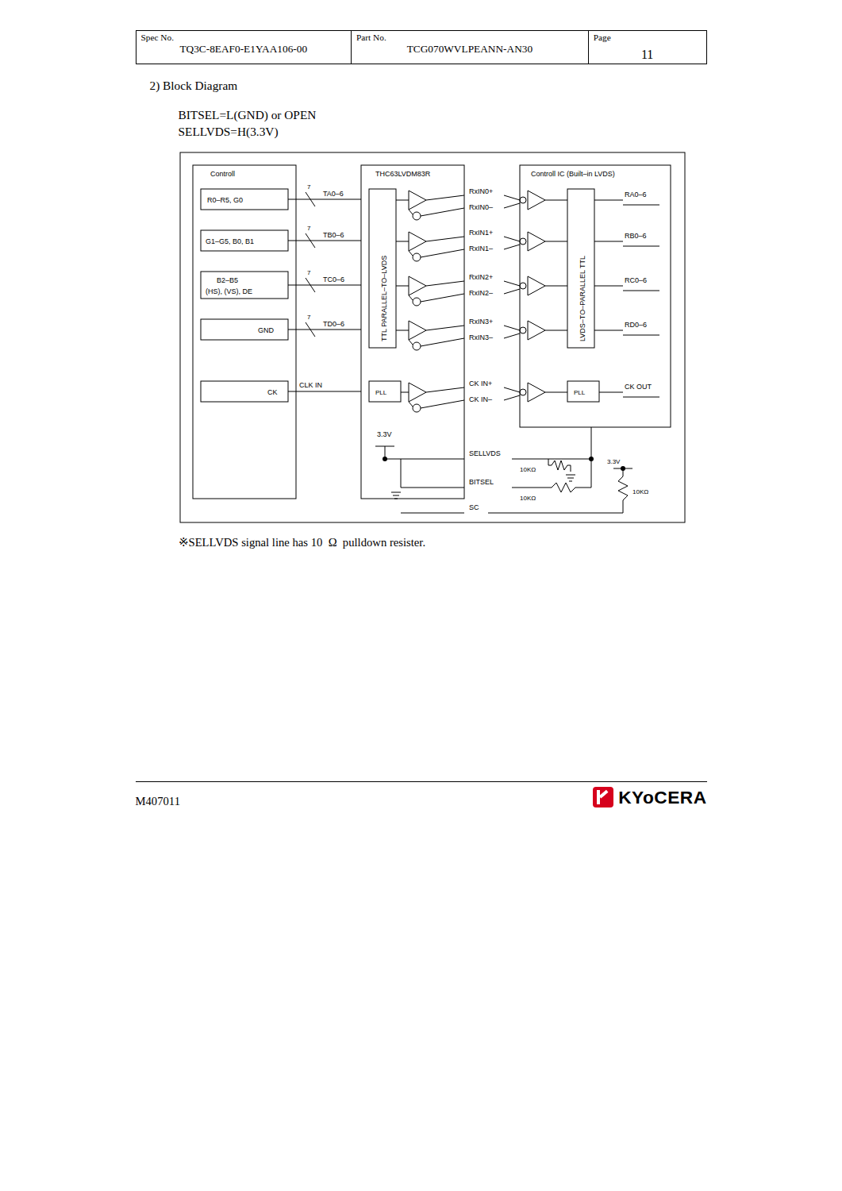| Spec No. TQ3C-8EAF0-E1YAA106-00 | Part No. TCG070WVLPEANN-AN30 | Page 11 |
2) Block Diagram
BITSEL=L(GND) or OPEN
SELLVDS=H(3.3V)
Controll R0–R5, G0 G1–G5, B0, B1 B2–B5 (HS), (VS), DE GND CK 7 TA0–6 7 TB0–6 7 TC0–6 7 TD0–6 CLK IN THC63LVDM83R TTL PARALLEL–TO–LVDS PLL RxIN0+ RxIN0– RxIN1+ RxIN1– RxIN2+ RxIN2– RxIN3+ RxIN3– CK IN+ CK IN– Controll IC (Built–in LVDS) LVDS–TO–PARALLEL TTL PLL RA0–6 RB0–6 RC0–6 RD0–6 CK OUT 3.3V SELLVDS 10KΩ BITSEL 10KΩ SC 10KΩ 3.3V
※SELLVDS signal line has 10 Ω pulldown resister.
M407011
KYo CERA